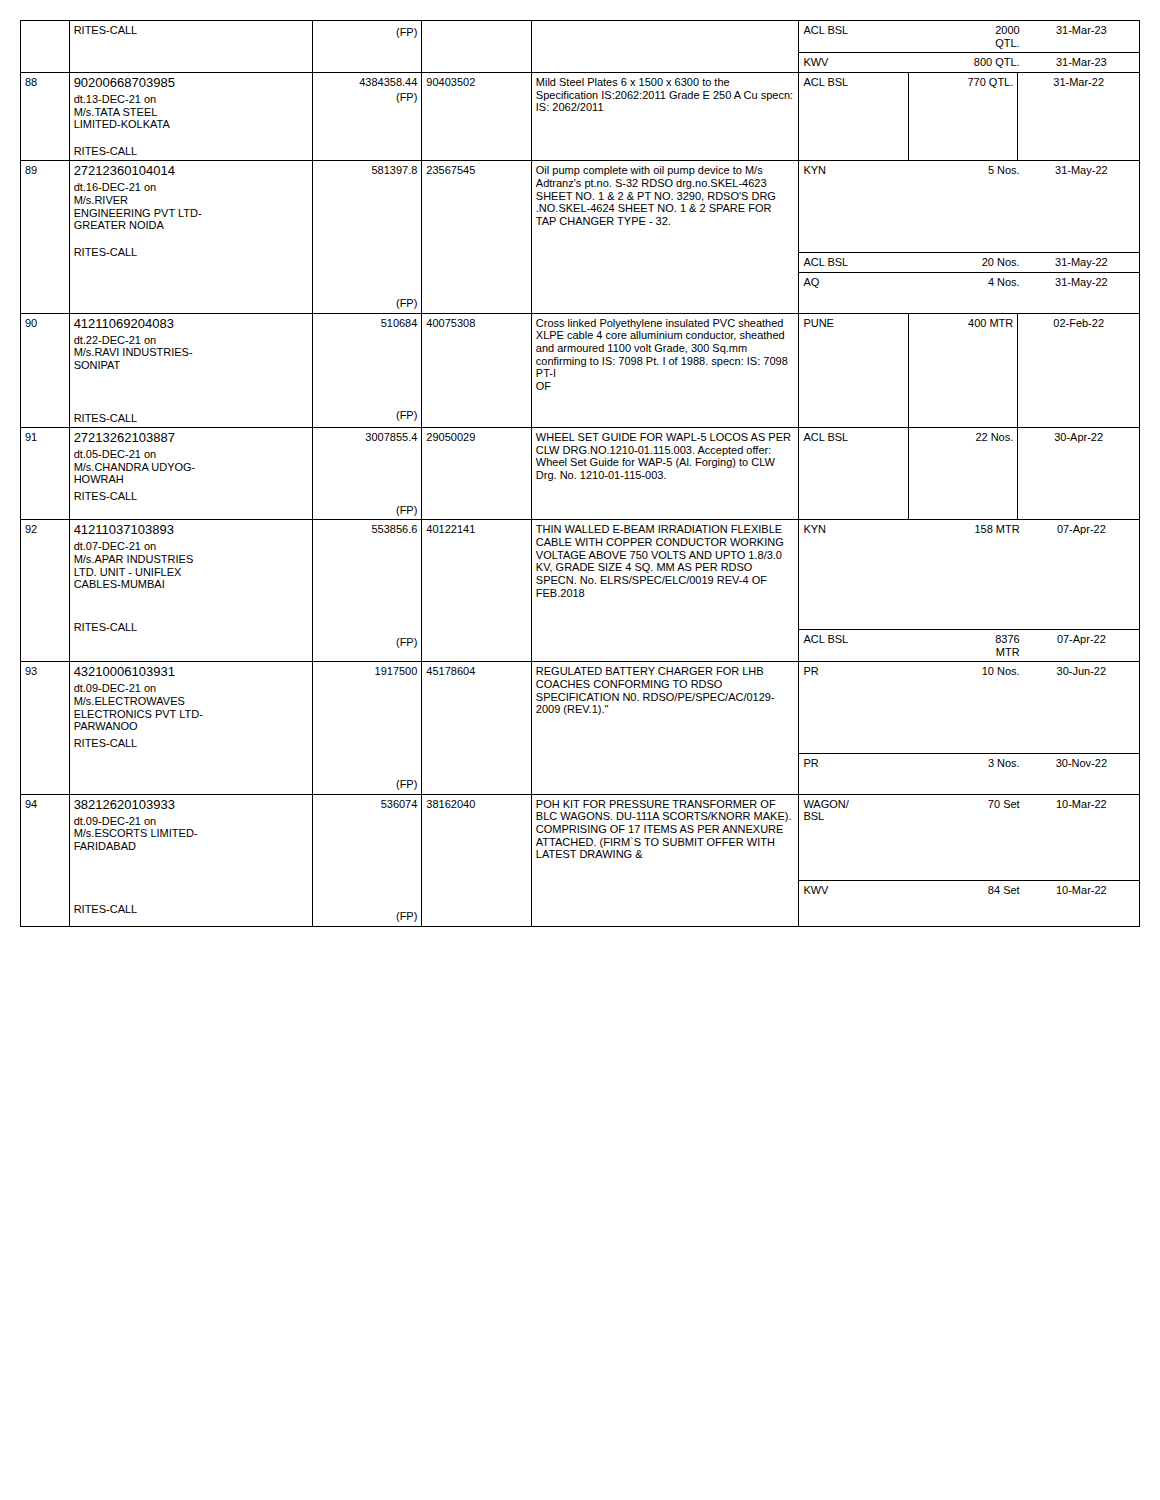| | RITES-CALL | (FP) | | | / ACL BSL / 2000 QTL. / 31-Mar-23 / / KWV / 800 QTL. / 31-Mar-23 / |
| 88 | 90200668703985 dt.13-DEC-21 on M/s.TATA STEEL LIMITED-KOLKATA RITES-CALL | 4384358.44 (FP) | 90403502 | Mild Steel Plates 6 x 1500 x 6300 to the Specification IS:2062:2011 Grade E 250 A Cu specn: IS: 2062/2011 | ACL BSL | 770 QTL. | 31-Mar-22 |
| 89 | 27212360104014 dt.16-DEC-21 on M/s.RIVER ENGINEERING PVT LTD- GREATER NOIDA RITES-CALL | 581397.8 (FP) | 23567545 | Oil pump complete with oil pump device to M/s Adtranz's pt.no. S-32 RDSO drg.no.SKEL-4623 SHEET NO. 1 & 2 & PT NO. 3290, RDSO'S DRG .NO.SKEL-4624 SHEET NO. 1 & 2 SPARE FOR TAP CHANGER TYPE - 32. | / KYN / 5 Nos. / 31-May-22 / / ACL BSL / 20 Nos. / 31-May-22 / / AQ / 4 Nos. / 31-May-22 / |
| 90 | 41211069204083 dt.22-DEC-21 on M/s.RAVI INDUSTRIES- SONIPAT RITES-CALL | 510684 (FP) | 40075308 | Cross linked Polyethylene insulated PVC sheathed XLPE cable 4 core alluminium conductor, sheathed and armoured 1100 volt Grade, 300 Sq.mm confirming to IS: 7098 Pt. I of 1988. specn: IS: 7098 PT-I OF | PUNE | 400 MTR | 02-Feb-22 |
| 91 | 27213262103887 dt.05-DEC-21 on M/s.CHANDRA UDYOG- HOWRAH RITES-CALL | 3007855.4 (FP) | 29050029 | WHEEL SET GUIDE FOR WAPL-5 LOCOS AS PER CLW DRG.NO.1210-01.115.003. Accepted offer: Wheel Set Guide for WAP-5 (Al. Forging) to CLW Drg. No. 1210-01-115-003. | ACL BSL | 22 Nos. | 30-Apr-22 |
| 92 | 41211037103893 dt.07-DEC-21 on M/s.APAR INDUSTRIES LTD. UNIT - UNIFLEX CABLES-MUMBAI RITES-CALL | 553856.6 (FP) | 40122141 | THIN WALLED E-BEAM IRRADIATION FLEXIBLE CABLE WITH COPPER CONDUCTOR WORKING VOLTAGE ABOVE 750 VOLTS AND UPTO 1.8/3.0 KV, GRADE SIZE 4 SQ. MM AS PER RDSO SPECN. No. ELRS/SPEC/ELC/0019 REV-4 OF FEB.2018 | / KYN / 158 MTR / 07-Apr-22 / / ACL BSL / 8376 MTR / 07-Apr-22 / |
| 93 | 43210006103931 dt.09-DEC-21 on M/s.ELECTROWAVES ELECTRONICS PVT LTD- PARWANOO RITES-CALL | 1917500 (FP) | 45178604 | REGULATED BATTERY CHARGER FOR LHB COACHES CONFORMING TO RDSO SPECIFICATION N0. RDSO/PE/SPEC/AC/0129-2009 (REV.1)." | / PR / 10 Nos. / 30-Jun-22 / / PR / 3 Nos. / 30-Nov-22 / |
| 94 | 38212620103933 dt.09-DEC-21 on M/s.ESCORTS LIMITED- FARIDABAD RITES-CALL | 536074 (FP) | 38162040 | POH KIT FOR PRESSURE TRANSFORMER OF BLC WAGONS. DU-111A SCORTS/KNORR MAKE). COMPRISING OF 17 ITEMS AS PER ANNEXURE ATTACHED. (FIRM`S TO SUBMIT OFFER WITH LATEST DRAWING & | / WAGON/ BSL / 70 Set / 10-Mar-22 / / KWV / 84 Set / 10-Mar-22 / |